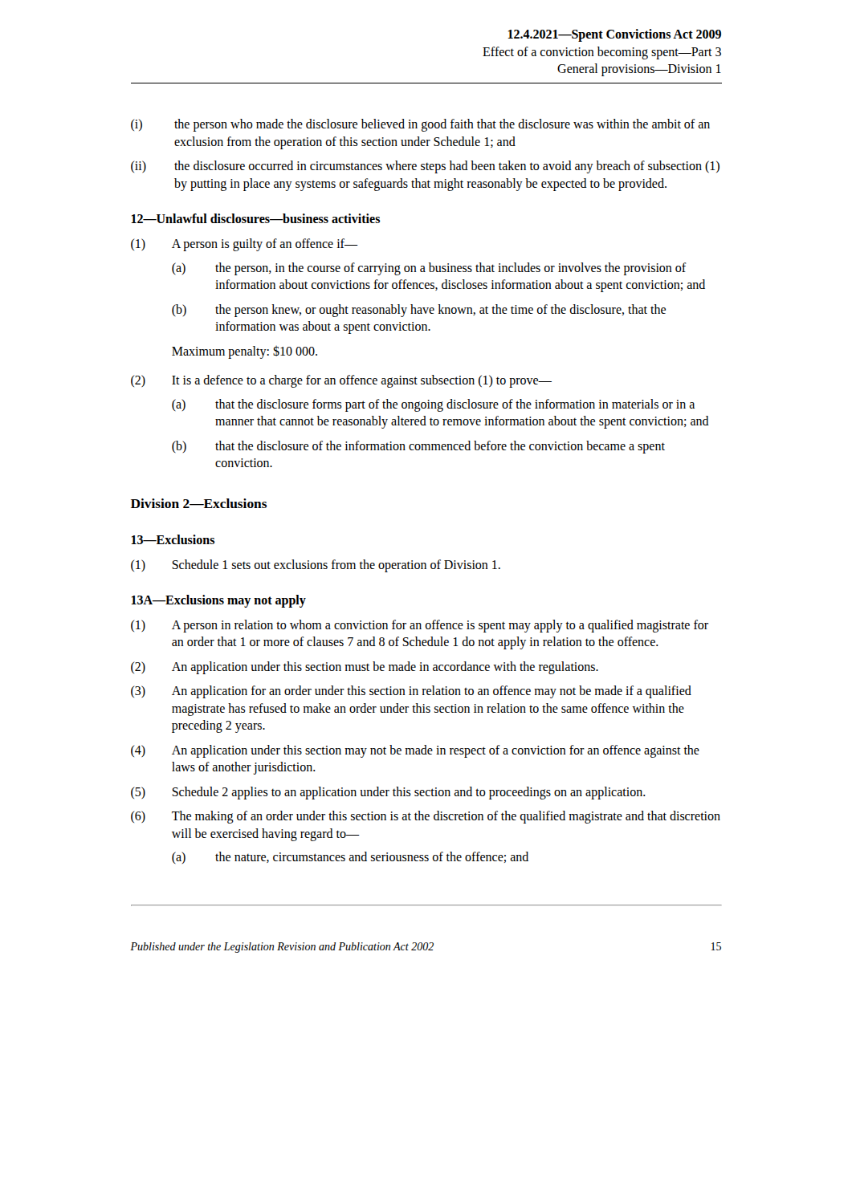12.4.2021—Spent Convictions Act 2009 Effect of a conviction becoming spent—Part 3 General provisions—Division 1
(i) the person who made the disclosure believed in good faith that the disclosure was within the ambit of an exclusion from the operation of this section under Schedule 1; and
(ii) the disclosure occurred in circumstances where steps had been taken to avoid any breach of subsection (1) by putting in place any systems or safeguards that might reasonably be expected to be provided.
12—Unlawful disclosures—business activities
(1) A person is guilty of an offence if—
(a) the person, in the course of carrying on a business that includes or involves the provision of information about convictions for offences, discloses information about a spent conviction; and
(b) the person knew, or ought reasonably have known, at the time of the disclosure, that the information was about a spent conviction.
Maximum penalty: $10 000.
(2) It is a defence to a charge for an offence against subsection (1) to prove—
(a) that the disclosure forms part of the ongoing disclosure of the information in materials or in a manner that cannot be reasonably altered to remove information about the spent conviction; and
(b) that the disclosure of the information commenced before the conviction became a spent conviction.
Division 2—Exclusions
13—Exclusions
(1) Schedule 1 sets out exclusions from the operation of Division 1.
13A—Exclusions may not apply
(1) A person in relation to whom a conviction for an offence is spent may apply to a qualified magistrate for an order that 1 or more of clauses 7 and 8 of Schedule 1 do not apply in relation to the offence.
(2) An application under this section must be made in accordance with the regulations.
(3) An application for an order under this section in relation to an offence may not be made if a qualified magistrate has refused to make an order under this section in relation to the same offence within the preceding 2 years.
(4) An application under this section may not be made in respect of a conviction for an offence against the laws of another jurisdiction.
(5) Schedule 2 applies to an application under this section and to proceedings on an application.
(6) The making of an order under this section is at the discretion of the qualified magistrate and that discretion will be exercised having regard to—
(a) the nature, circumstances and seriousness of the offence; and
Published under the Legislation Revision and Publication Act 2002 15